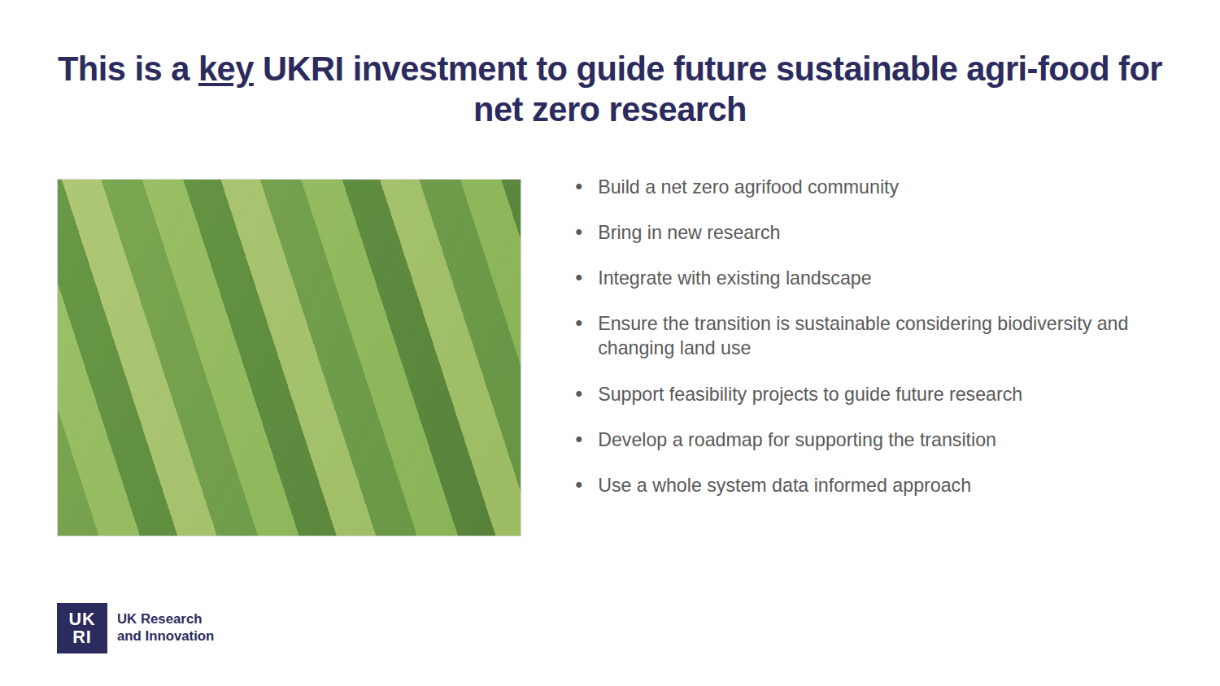This is a key UKRI investment to guide future sustainable agri-food for net zero research
Build a net zero agrifood community
Bring in new research
Integrate with existing landscape
Ensure the transition is sustainable considering biodiversity and changing land use
Support feasibility projects to guide future research
Develop a roadmap for supporting the transition
Use a whole system data informed approach
UK RI
UK Research
and Innovation